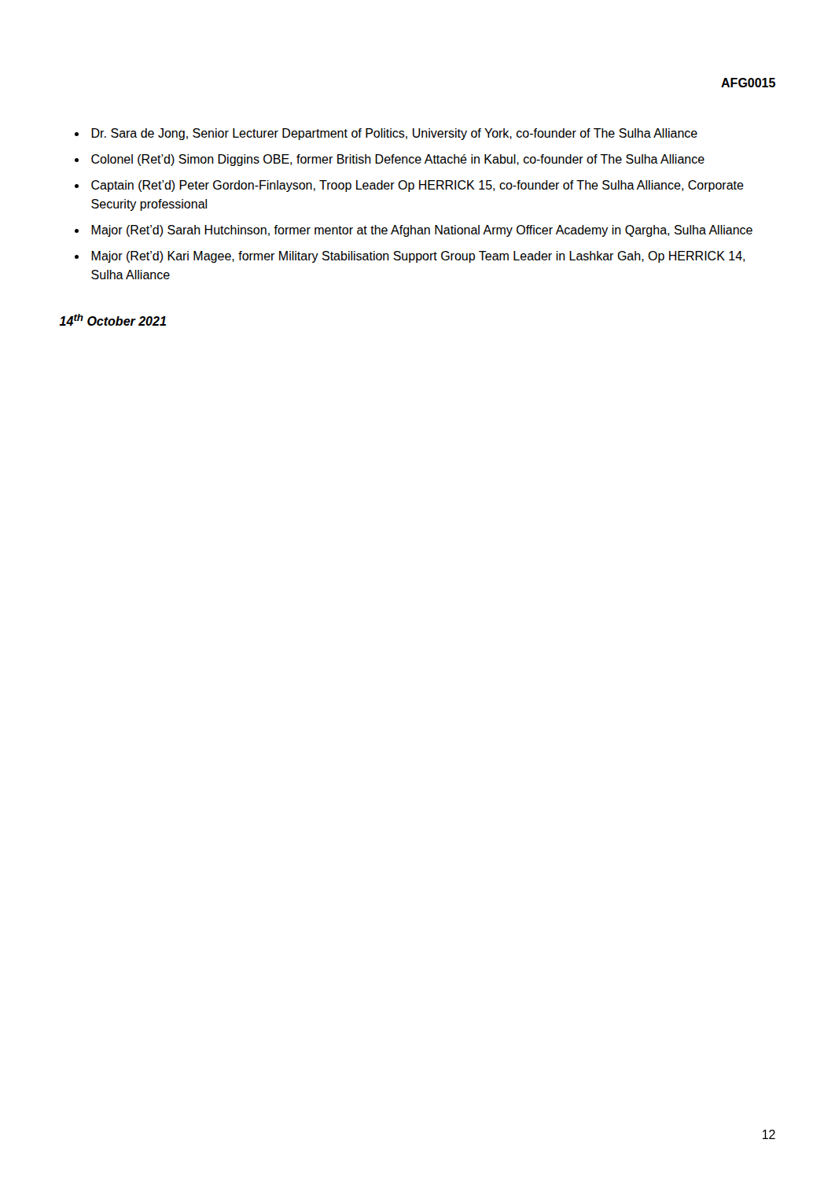AFG0015
Dr. Sara de Jong, Senior Lecturer Department of Politics, University of York, co-founder of The Sulha Alliance
Colonel (Ret’d) Simon Diggins OBE, former British Defence Attaché in Kabul, co-founder of The Sulha Alliance
Captain (Ret’d) Peter Gordon-Finlayson, Troop Leader Op HERRICK 15, co-founder of The Sulha Alliance, Corporate Security professional
Major (Ret’d) Sarah Hutchinson, former mentor at the Afghan National Army Officer Academy in Qargha, Sulha Alliance
Major (Ret’d) Kari Magee, former Military Stabilisation Support Group Team Leader in Lashkar Gah, Op HERRICK 14, Sulha Alliance
14th October 2021
12